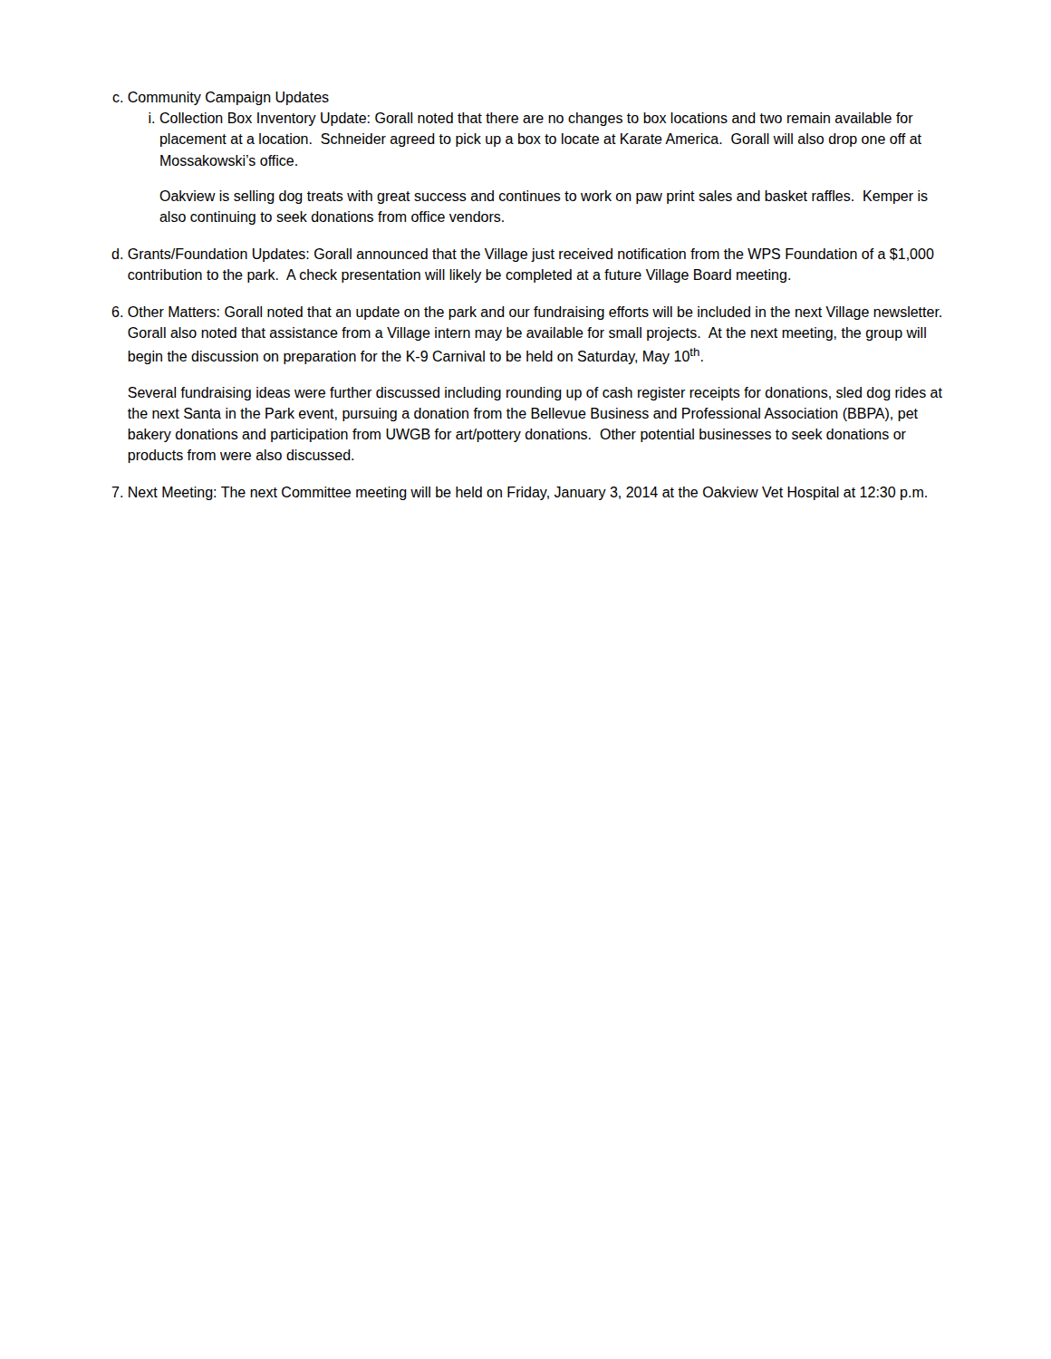Community Campaign Updates
Collection Box Inventory Update: Gorall noted that there are no changes to box locations and two remain available for placement at a location. Schneider agreed to pick up a box to locate at Karate America. Gorall will also drop one off at Mossakowski’s office.
Oakview is selling dog treats with great success and continues to work on paw print sales and basket raffles. Kemper is also continuing to seek donations from office vendors.
Grants/Foundation Updates: Gorall announced that the Village just received notification from the WPS Foundation of a $1,000 contribution to the park. A check presentation will likely be completed at a future Village Board meeting.
Other Matters: Gorall noted that an update on the park and our fundraising efforts will be included in the next Village newsletter. Gorall also noted that assistance from a Village intern may be available for small projects. At the next meeting, the group will begin the discussion on preparation for the K-9 Carnival to be held on Saturday, May 10th.
Several fundraising ideas were further discussed including rounding up of cash register receipts for donations, sled dog rides at the next Santa in the Park event, pursuing a donation from the Bellevue Business and Professional Association (BBPA), pet bakery donations and participation from UWGB for art/pottery donations. Other potential businesses to seek donations or products from were also discussed.
Next Meeting: The next Committee meeting will be held on Friday, January 3, 2014 at the Oakview Vet Hospital at 12:30 p.m.